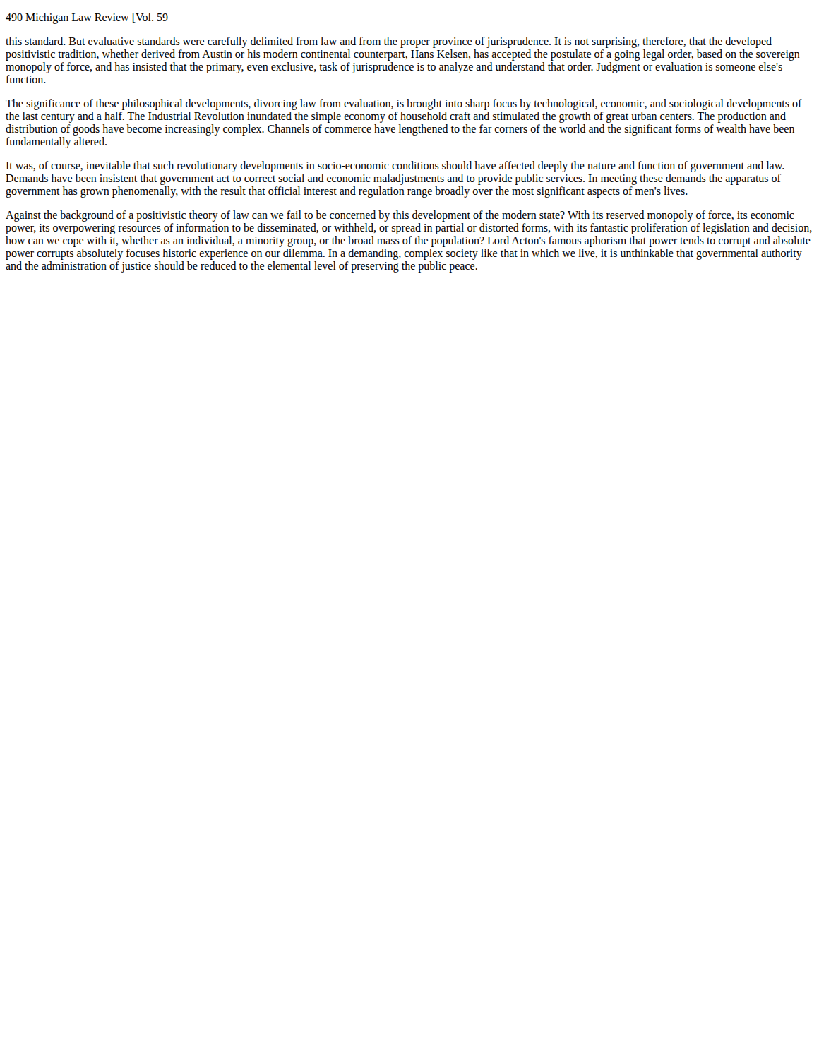490 Michigan Law Review [Vol. 59
this standard. But evaluative standards were carefully delimited from law and from the proper province of jurisprudence. It is not surprising, therefore, that the developed positivistic tradition, whether derived from Austin or his modern continental counterpart, Hans Kelsen, has accepted the postulate of a going legal order, based on the sovereign monopoly of force, and has insisted that the primary, even exclusive, task of jurisprudence is to analyze and understand that order. Judgment or evaluation is someone else's function.
The significance of these philosophical developments, divorcing law from evaluation, is brought into sharp focus by technological, economic, and sociological developments of the last century and a half. The Industrial Revolution inundated the simple economy of household craft and stimulated the growth of great urban centers. The production and distribution of goods have become increasingly complex. Channels of commerce have lengthened to the far corners of the world and the significant forms of wealth have been fundamentally altered.
It was, of course, inevitable that such revolutionary developments in socio-economic conditions should have affected deeply the nature and function of government and law. Demands have been insistent that government act to correct social and economic maladjustments and to provide public services. In meeting these demands the apparatus of government has grown phenomenally, with the result that official interest and regulation range broadly over the most significant aspects of men's lives.
Against the background of a positivistic theory of law can we fail to be concerned by this development of the modern state? With its reserved monopoly of force, its economic power, its overpowering resources of information to be disseminated, or withheld, or spread in partial or distorted forms, with its fantastic proliferation of legislation and decision, how can we cope with it, whether as an individual, a minority group, or the broad mass of the population? Lord Acton's famous aphorism that power tends to corrupt and absolute power corrupts absolutely focuses historic experience on our dilemma. In a demanding, complex society like that in which we live, it is unthinkable that governmental authority and the administration of justice should be reduced to the elemental level of preserving the public peace.